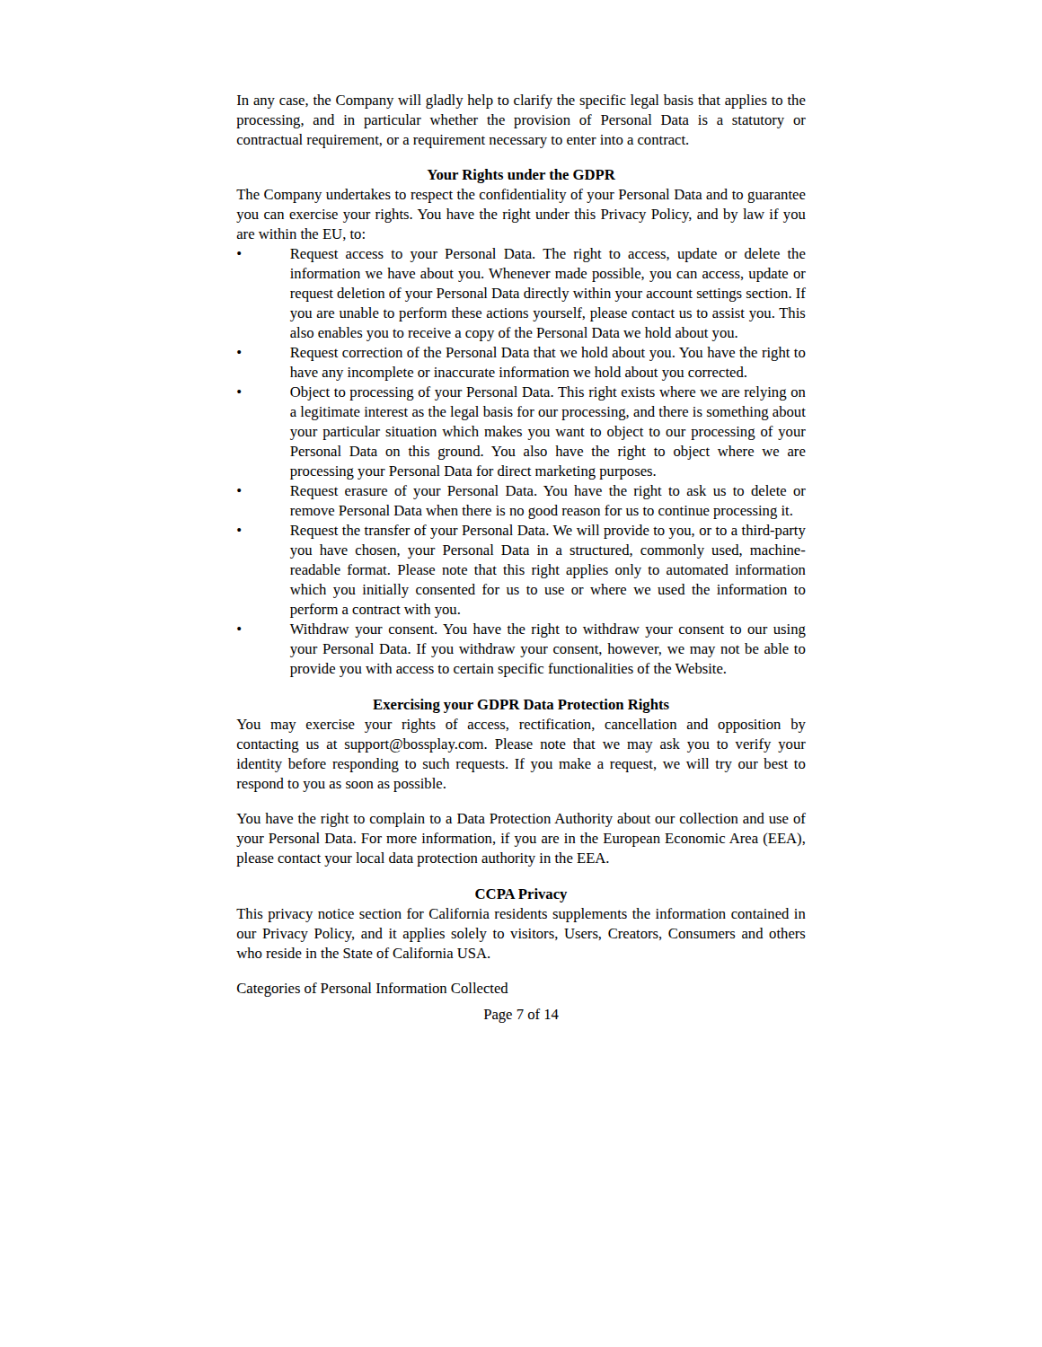In any case, the Company will gladly help to clarify the specific legal basis that applies to the processing, and in particular whether the provision of Personal Data is a statutory or contractual requirement, or a requirement necessary to enter into a contract.
Your Rights under the GDPR
The Company undertakes to respect the confidentiality of your Personal Data and to guarantee you can exercise your rights. You have the right under this Privacy Policy, and by law if you are within the EU, to:
Request access to your Personal Data. The right to access, update or delete the information we have about you. Whenever made possible, you can access, update or request deletion of your Personal Data directly within your account settings section. If you are unable to perform these actions yourself, please contact us to assist you. This also enables you to receive a copy of the Personal Data we hold about you.
Request correction of the Personal Data that we hold about you. You have the right to have any incomplete or inaccurate information we hold about you corrected.
Object to processing of your Personal Data. This right exists where we are relying on a legitimate interest as the legal basis for our processing, and there is something about your particular situation which makes you want to object to our processing of your Personal Data on this ground. You also have the right to object where we are processing your Personal Data for direct marketing purposes.
Request erasure of your Personal Data. You have the right to ask us to delete or remove Personal Data when there is no good reason for us to continue processing it.
Request the transfer of your Personal Data. We will provide to you, or to a third-party you have chosen, your Personal Data in a structured, commonly used, machine-readable format. Please note that this right applies only to automated information which you initially consented for us to use or where we used the information to perform a contract with you.
Withdraw your consent. You have the right to withdraw your consent to our using your Personal Data. If you withdraw your consent, however, we may not be able to provide you with access to certain specific functionalities of the Website.
Exercising your GDPR Data Protection Rights
You may exercise your rights of access, rectification, cancellation and opposition by contacting us at support@bossplay.com. Please note that we may ask you to verify your identity before responding to such requests. If you make a request, we will try our best to respond to you as soon as possible.
You have the right to complain to a Data Protection Authority about our collection and use of your Personal Data. For more information, if you are in the European Economic Area (EEA), please contact your local data protection authority in the EEA.
CCPA Privacy
This privacy notice section for California residents supplements the information contained in our Privacy Policy, and it applies solely to visitors, Users, Creators, Consumers and others who reside in the State of California USA.
Categories of Personal Information Collected
Page 7 of 14